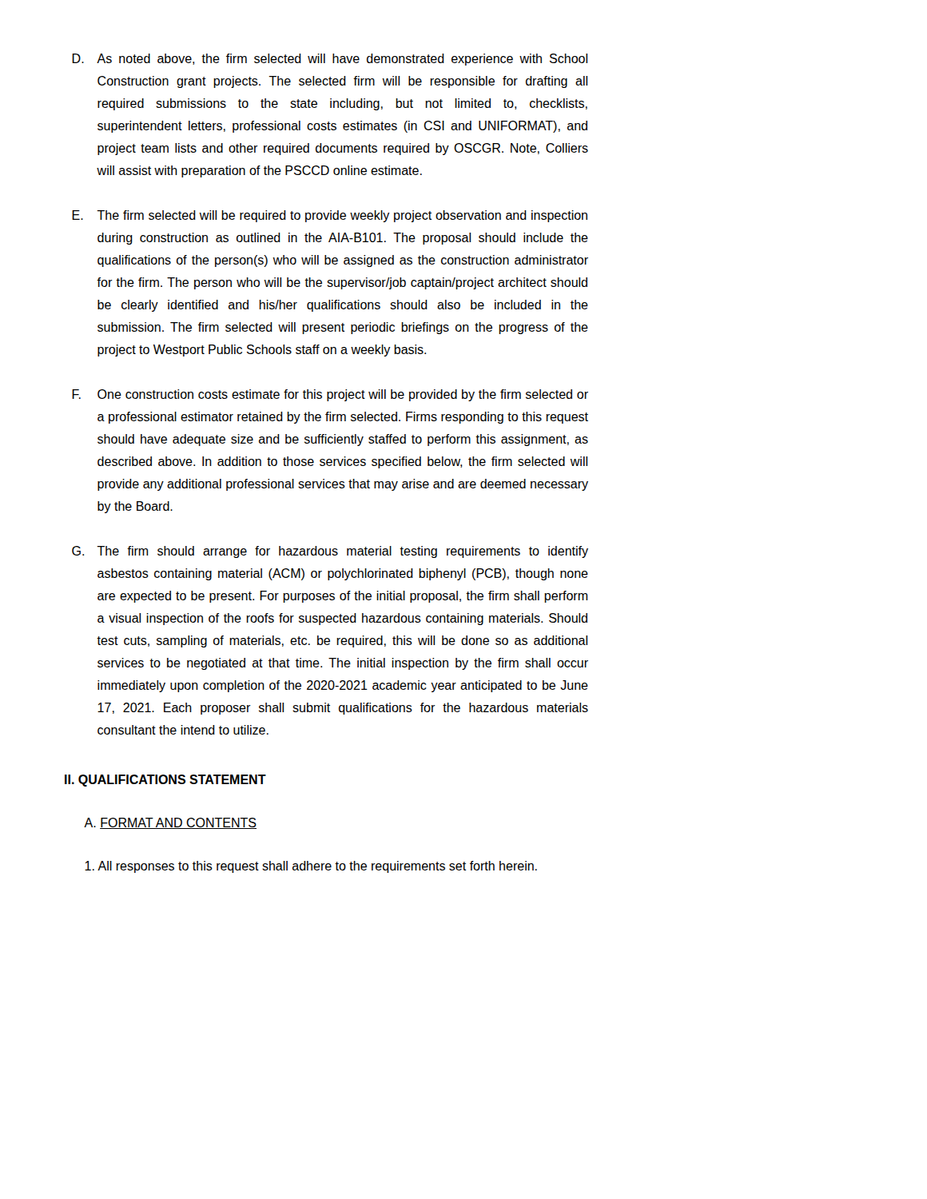D. As noted above, the firm selected will have demonstrated experience with School Construction grant projects. The selected firm will be responsible for drafting all required submissions to the state including, but not limited to, checklists, superintendent letters, professional costs estimates (in CSI and UNIFORMAT), and project team lists and other required documents required by OSCGR. Note, Colliers will assist with preparation of the PSCCD online estimate.
E. The firm selected will be required to provide weekly project observation and inspection during construction as outlined in the AIA-B101. The proposal should include the qualifications of the person(s) who will be assigned as the construction administrator for the firm. The person who will be the supervisor/job captain/project architect should be clearly identified and his/her qualifications should also be included in the submission. The firm selected will present periodic briefings on the progress of the project to Westport Public Schools staff on a weekly basis.
F. One construction costs estimate for this project will be provided by the firm selected or a professional estimator retained by the firm selected. Firms responding to this request should have adequate size and be sufficiently staffed to perform this assignment, as described above. In addition to those services specified below, the firm selected will provide any additional professional services that may arise and are deemed necessary by the Board.
G. The firm should arrange for hazardous material testing requirements to identify asbestos containing material (ACM) or polychlorinated biphenyl (PCB), though none are expected to be present. For purposes of the initial proposal, the firm shall perform a visual inspection of the roofs for suspected hazardous containing materials. Should test cuts, sampling of materials, etc. be required, this will be done so as additional services to be negotiated at that time. The initial inspection by the firm shall occur immediately upon completion of the 2020-2021 academic year anticipated to be June 17, 2021. Each proposer shall submit qualifications for the hazardous materials consultant the intend to utilize.
II. QUALIFICATIONS STATEMENT
A. FORMAT AND CONTENTS
1. All responses to this request shall adhere to the requirements set forth herein.